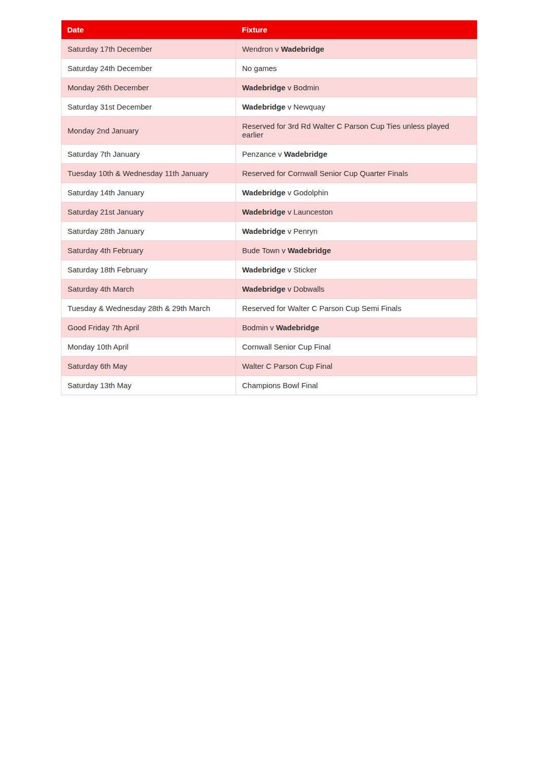| Date | Fixture |
| --- | --- |
| Saturday 17th December | Wendron v Wadebridge |
| Saturday 24th December | No games |
| Monday 26th December | Wadebridge v Bodmin |
| Saturday 31st December | Wadebridge v Newquay |
| Monday 2nd January | Reserved for 3rd Rd Walter C Parson Cup Ties unless played earlier |
| Saturday 7th January | Penzance v Wadebridge |
| Tuesday 10th & Wednesday 11th January | Reserved for Cornwall Senior Cup Quarter Finals |
| Saturday 14th January | Wadebridge v Godolphin |
| Saturday 21st January | Wadebridge v Launceston |
| Saturday 28th January | Wadebridge v Penryn |
| Saturday 4th February | Bude Town v Wadebridge |
| Saturday 18th February | Wadebridge v Sticker |
| Saturday 4th March | Wadebridge v Dobwalls |
| Tuesday & Wednesday 28th & 29th March | Reserved for Walter C Parson Cup Semi Finals |
| Good Friday 7th April | Bodmin v Wadebridge |
| Monday 10th April | Cornwall Senior Cup Final |
| Saturday 6th May | Walter C Parson Cup Final |
| Saturday 13th May | Champions Bowl Final |